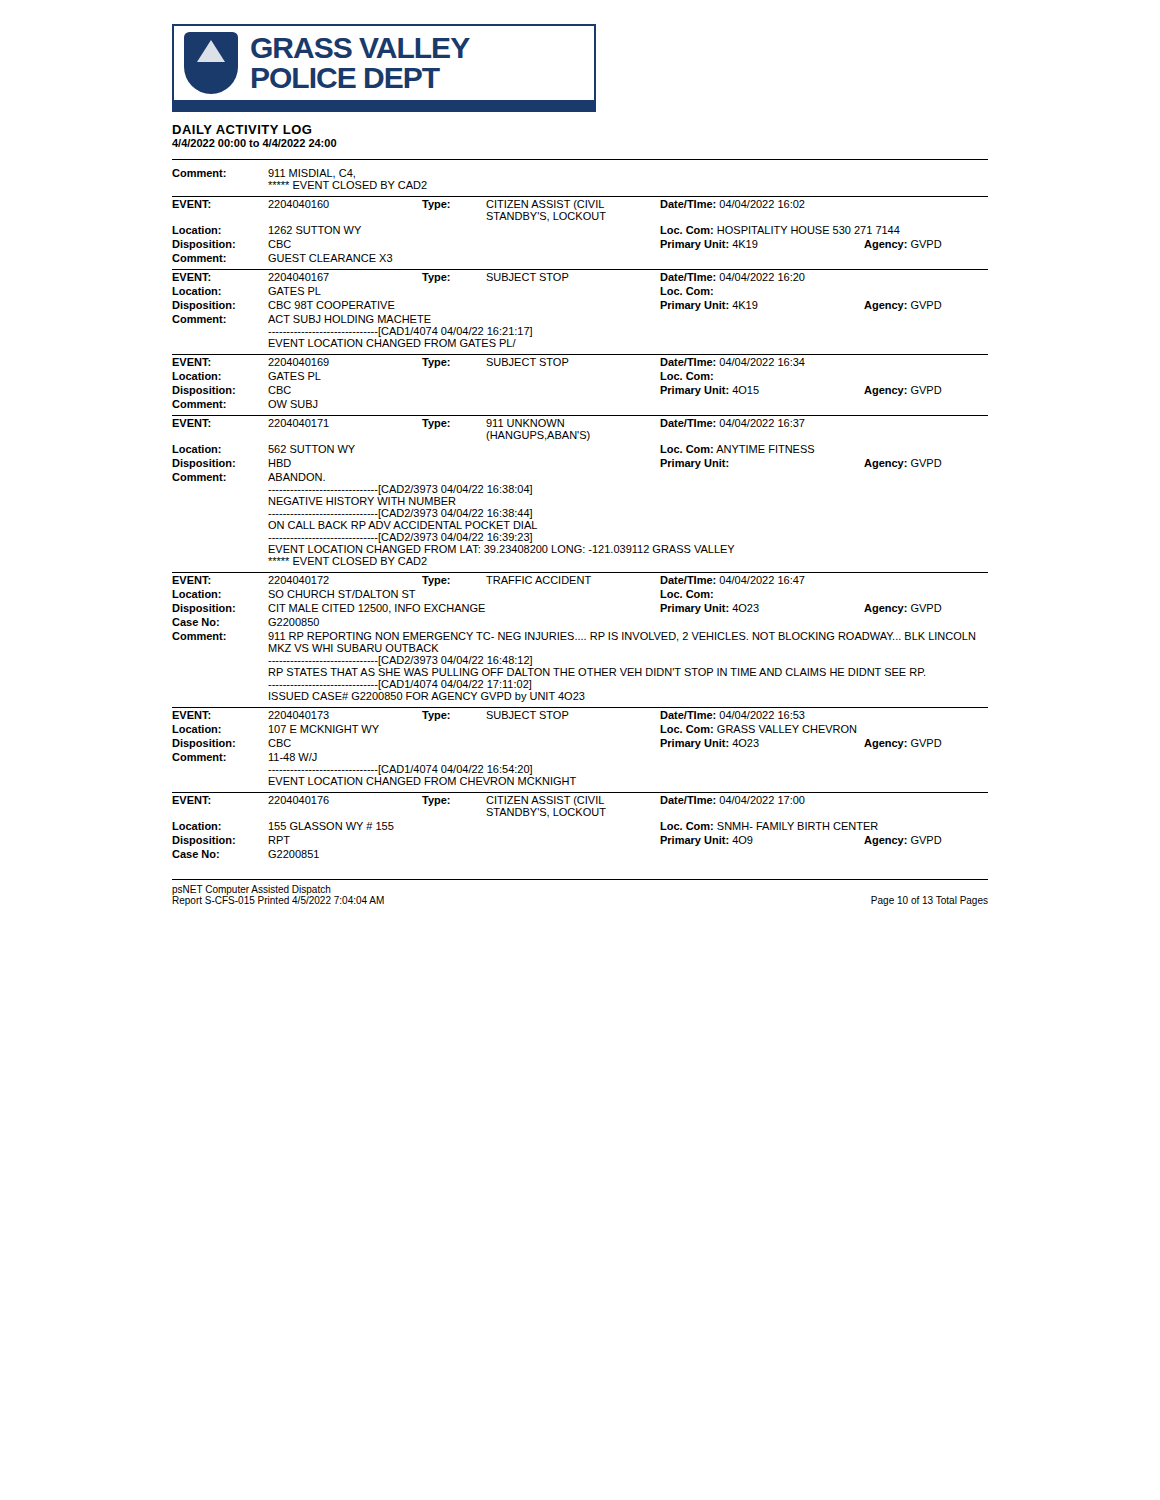GRASS VALLEY
POLICE DEPT
DAILY ACTIVITY LOG
4/4/2022 00:00 to 4/4/2022 24:00
| Comment: | 911 MISDIAL, C4, ***** EVENT CLOSED BY CAD2 |
| EVENT: | 2204040160 | Type: | CITIZEN ASSIST (CIVIL STANDBY'S, LOCKOUT | Date/TIme: 04/04/2022 16:02 | |
| Location: | 1262 SUTTON WY | Loc. Com: HOSPITALITY HOUSE 530 271 7144 |
| Disposition: | CBC | Primary Unit: 4K19 | Agency: GVPD |
| Comment: | GUEST CLEARANCE X3 |
| EVENT: | 2204040167 | Type: | SUBJECT STOP | Date/TIme: 04/04/2022 16:20 | |
| Location: | GATES PL | Loc. Com: |
| Disposition: | CBC 98T COOPERATIVE | Primary Unit: 4K19 | Agency: GVPD |
| Comment: | ACT SUBJ HOLDING MACHETE ------------------------------[CAD1/4074 04/04/22 16:21:17] EVENT LOCATION CHANGED FROM GATES PL/ |
| EVENT: | 2204040169 | Type: | SUBJECT STOP | Date/TIme: 04/04/2022 16:34 | |
| Location: | GATES PL | Loc. Com: |
| Disposition: | CBC | Primary Unit: 4O15 | Agency: GVPD |
| Comment: | OW SUBJ |
| EVENT: | 2204040171 | Type: | 911 UNKNOWN (HANGUPS,ABAN'S) | Date/TIme: 04/04/2022 16:37 | |
| Location: | 562 SUTTON WY | Loc. Com: ANYTIME FITNESS |
| Disposition: | HBD | Primary Unit: | Agency: GVPD |
| Comment: | ABANDON. ------------------------------[CAD2/3973 04/04/22 16:38:04] NEGATIVE HISTORY WITH NUMBER ------------------------------[CAD2/3973 04/04/22 16:38:44] ON CALL BACK RP ADV ACCIDENTAL POCKET DIAL ------------------------------[CAD2/3973 04/04/22 16:39:23] EVENT LOCATION CHANGED FROM LAT: 39.23408200 LONG: -121.039112 GRASS VALLEY ***** EVENT CLOSED BY CAD2 |
| EVENT: | 2204040172 | Type: | TRAFFIC ACCIDENT | Date/TIme: 04/04/2022 16:47 | |
| Location: | SO CHURCH ST/DALTON ST | Loc. Com: |
| Disposition: | CIT MALE CITED 12500, INFO EXCHANGE | Primary Unit: 4O23 | Agency: GVPD |
| Case No: | G2200850 |
| Comment: | 911 RP REPORTING NON EMERGENCY TC- NEG INJURIES.... RP IS INVOLVED, 2 VEHICLES. NOT BLOCKING ROADWAY... BLK LINCOLN MKZ VS WHI SUBARU OUTBACK ------------------------------[CAD2/3973 04/04/22 16:48:12] RP STATES THAT AS SHE WAS PULLING OFF DALTON THE OTHER VEH DIDN'T STOP IN TIME AND CLAIMS HE DIDNT SEE RP. ------------------------------[CAD1/4074 04/04/22 17:11:02] ISSUED CASE# G2200850 FOR AGENCY GVPD by UNIT 4O23 |
| EVENT: | 2204040173 | Type: | SUBJECT STOP | Date/TIme: 04/04/2022 16:53 | |
| Location: | 107 E MCKNIGHT WY | Loc. Com: GRASS VALLEY CHEVRON |
| Disposition: | CBC | Primary Unit: 4O23 | Agency: GVPD |
| Comment: | 11-48 W/J ------------------------------[CAD1/4074 04/04/22 16:54:20] EVENT LOCATION CHANGED FROM CHEVRON MCKNIGHT |
| EVENT: | 2204040176 | Type: | CITIZEN ASSIST (CIVIL STANDBY'S, LOCKOUT | Date/TIme: 04/04/2022 17:00 | |
| Location: | 155 GLASSON WY # 155 | Loc. Com: SNMH- FAMILY BIRTH CENTER |
| Disposition: | RPT | Primary Unit: 4O9 | Agency: GVPD |
| Case No: | G2200851 |
psNET Computer Assisted Dispatch
Report S-CFS-015 Printed 4/5/2022 7:04:04 AM
Page 10 of 13 Total Pages